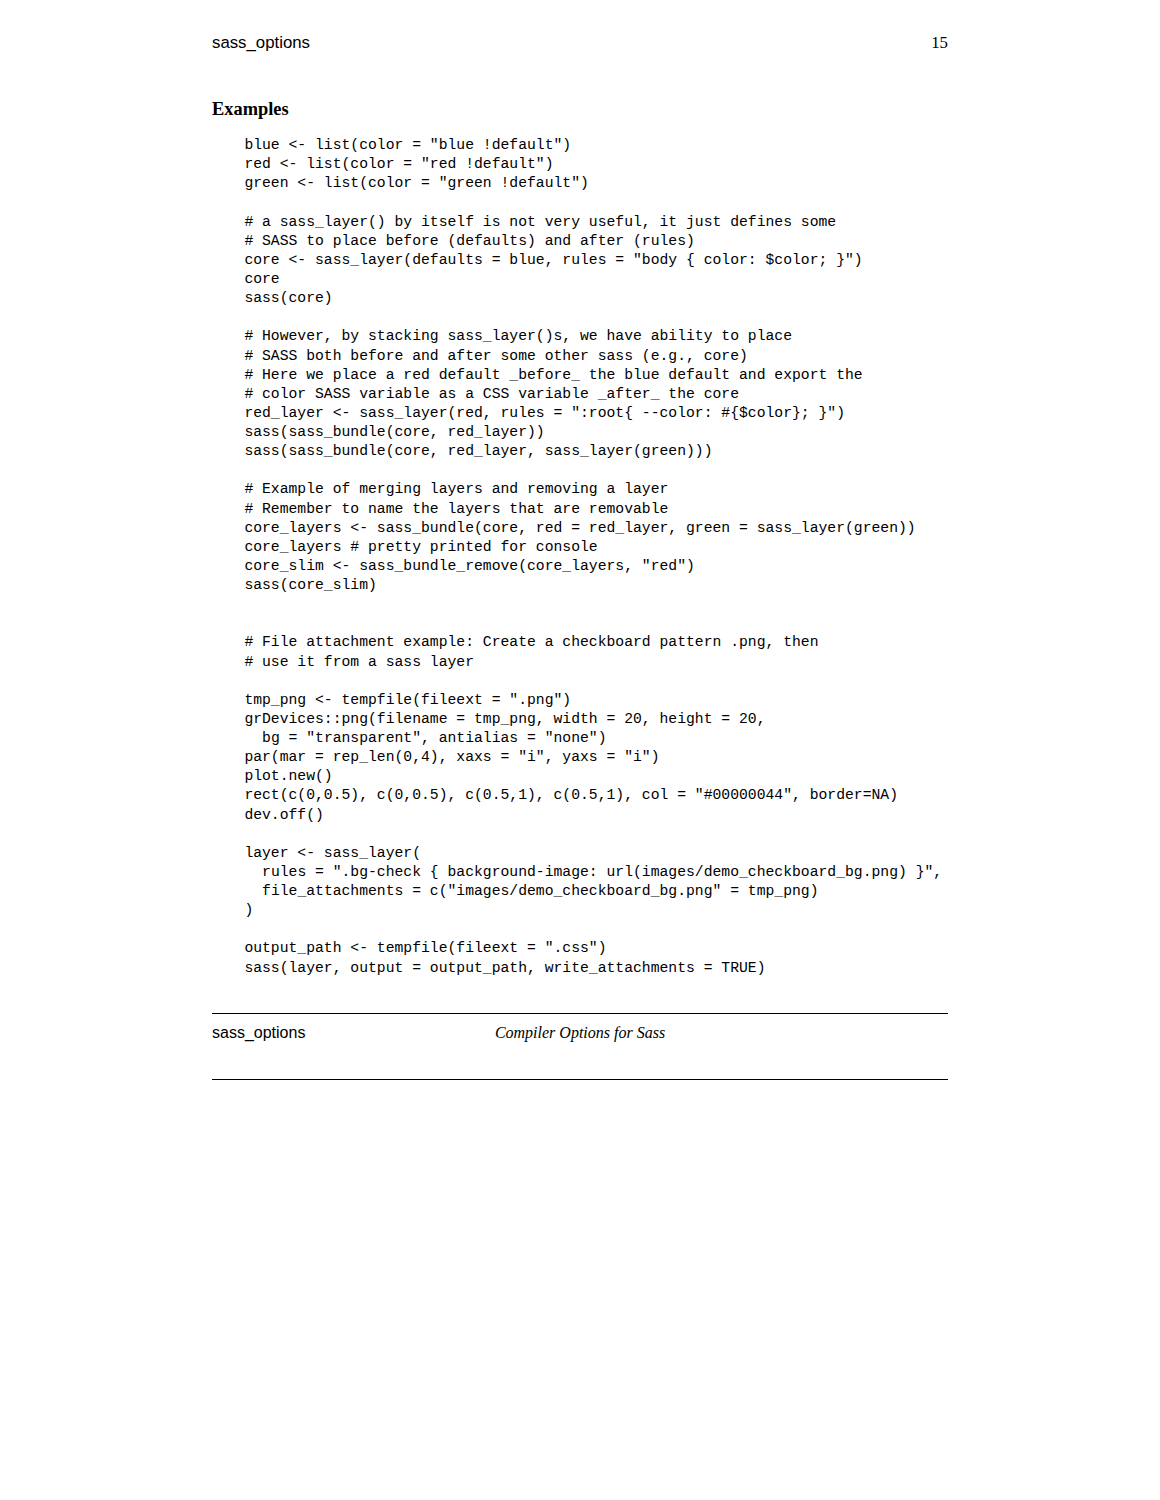sass_options 15
Examples
blue <- list(color = "blue !default")
red <- list(color = "red !default")
green <- list(color = "green !default")

# a sass_layer() by itself is not very useful, it just defines some
# SASS to place before (defaults) and after (rules)
core <- sass_layer(defaults = blue, rules = "body { color: $color; }")
core
sass(core)

# However, by stacking sass_layer()s, we have ability to place
# SASS both before and after some other sass (e.g., core)
# Here we place a red default _before_ the blue default and export the
# color SASS variable as a CSS variable _after_ the core
red_layer <- sass_layer(red, rules = ":root{ --color: #{$color}; }")
sass(sass_bundle(core, red_layer))
sass(sass_bundle(core, red_layer, sass_layer(green)))

# Example of merging layers and removing a layer
# Remember to name the layers that are removable
core_layers <- sass_bundle(core, red = red_layer, green = sass_layer(green))
core_layers # pretty printed for console
core_slim <- sass_bundle_remove(core_layers, "red")
sass(core_slim)


# File attachment example: Create a checkboard pattern .png, then
# use it from a sass layer

tmp_png <- tempfile(fileext = ".png")
grDevices::png(filename = tmp_png, width = 20, height = 20,
  bg = "transparent", antialias = "none")
par(mar = rep_len(0,4), xaxs = "i", yaxs = "i")
plot.new()
rect(c(0,0.5), c(0,0.5), c(0.5,1), c(0.5,1), col = "#00000044", border=NA)
dev.off()

layer <- sass_layer(
  rules = ".bg-check { background-image: url(images/demo_checkboard_bg.png) }",
  file_attachments = c("images/demo_checkboard_bg.png" = tmp_png)
)

output_path <- tempfile(fileext = ".css")
sass(layer, output = output_path, write_attachments = TRUE)
sass_options Compiler Options for Sass